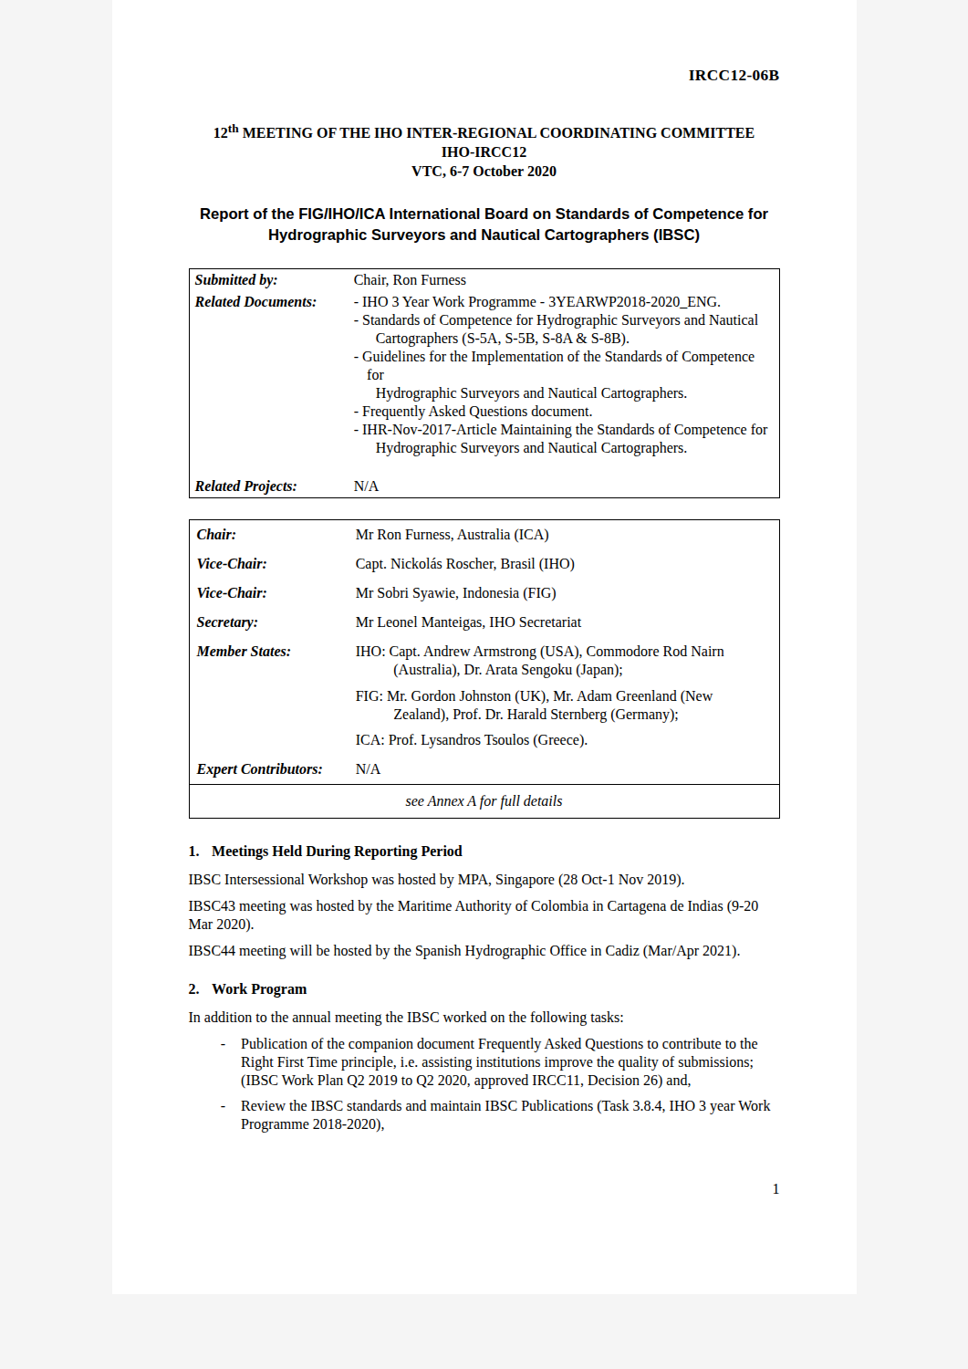IRCC12-06B
12th MEETING OF THE IHO INTER-REGIONAL COORDINATING COMMITTEE IHO-IRCC12 VTC, 6-7 October 2020
Report of the FIG/IHO/ICA International Board on Standards of Competence for Hydrographic Surveyors and Nautical Cartographers (IBSC)
| Submitted by: | Chair, Ron Furness |
| Related Documents: | - IHO 3 Year Work Programme - 3YEARWP2018-2020_ENG. - Standards of Competence for Hydrographic Surveyors and Nautical Cartographers (S-5A, S-5B, S-8A & S-8B). - Guidelines for the Implementation of the Standards of Competence for Hydrographic Surveyors and Nautical Cartographers. - Frequently Asked Questions document. - IHR-Nov-2017-Article Maintaining the Standards of Competence for Hydrographic Surveyors and Nautical Cartographers. |
| Related Projects: | N/A |
| Chair: | Mr Ron Furness, Australia (ICA) |
| Vice-Chair: | Capt. Nickolás Roscher, Brasil (IHO) |
| Vice-Chair: | Mr Sobri Syawie, Indonesia (FIG) |
| Secretary: | Mr Leonel Manteigas, IHO Secretariat |
| Member States: | IHO: Capt. Andrew Armstrong (USA), Commodore Rod Nairn (Australia), Dr. Arata Sengoku (Japan); FIG: Mr. Gordon Johnston (UK), Mr. Adam Greenland (New Zealand), Prof. Dr. Harald Sternberg (Germany); ICA: Prof. Lysandros Tsoulos (Greece). |
| Expert Contributors: | N/A |
| see Annex A for full details |
1. Meetings Held During Reporting Period
IBSC Intersessional Workshop was hosted by MPA, Singapore (28 Oct-1 Nov 2019).
IBSC43 meeting was hosted by the Maritime Authority of Colombia in Cartagena de Indias (9-20 Mar 2020).
IBSC44 meeting will be hosted by the Spanish Hydrographic Office in Cadiz (Mar/Apr 2021).
2. Work Program
In addition to the annual meeting the IBSC worked on the following tasks:
Publication of the companion document Frequently Asked Questions to contribute to the Right First Time principle, i.e. assisting institutions improve the quality of submissions; (IBSC Work Plan Q2 2019 to Q2 2020, approved IRCC11, Decision 26) and,
Review the IBSC standards and maintain IBSC Publications (Task 3.8.4, IHO 3 year Work Programme 2018-2020),
1